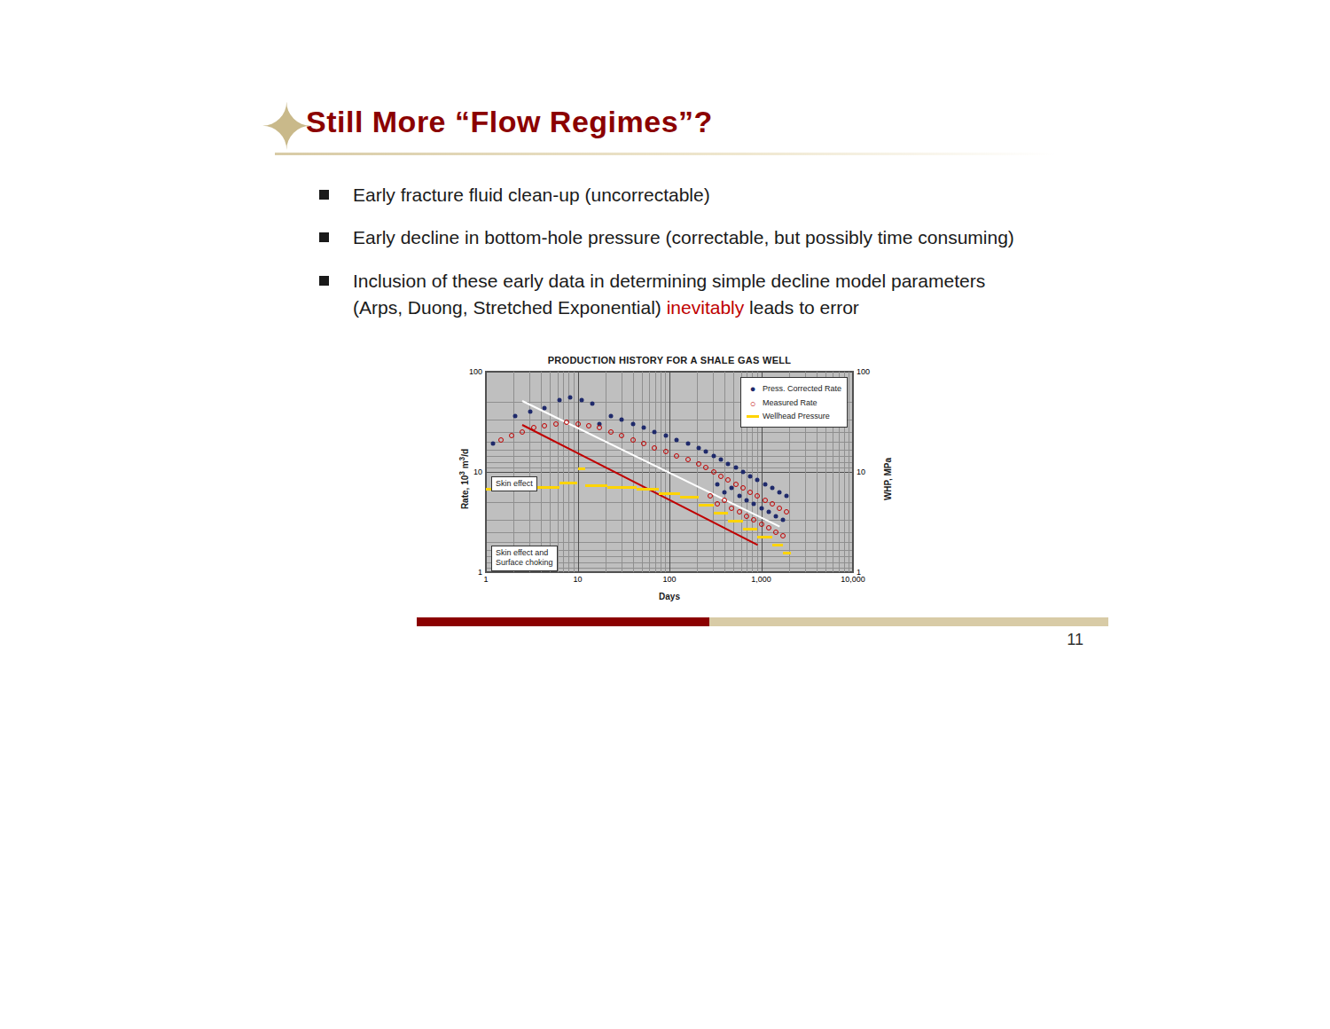✦
Still More “Flow Regimes”?
Early fracture fluid clean-up (uncorrectable)
Early decline in bottom-hole pressure (correctable, but possibly time consuming)
Inclusion of these early data in determining simple decline model parameters (Arps, Duong, Stretched Exponential) inevitably leads to error
PRODUCTION HISTORY FOR A SHALE GAS WELL
Rate, 103 m3/d
WHP, MPa
100
10
1
100
10
1
1
10
100
1,000
10,000
●Press. Corrected Rate
○Measured Rate
Wellhead Pressure
Skin effect
Skin effect and
Surface choking
Days
11